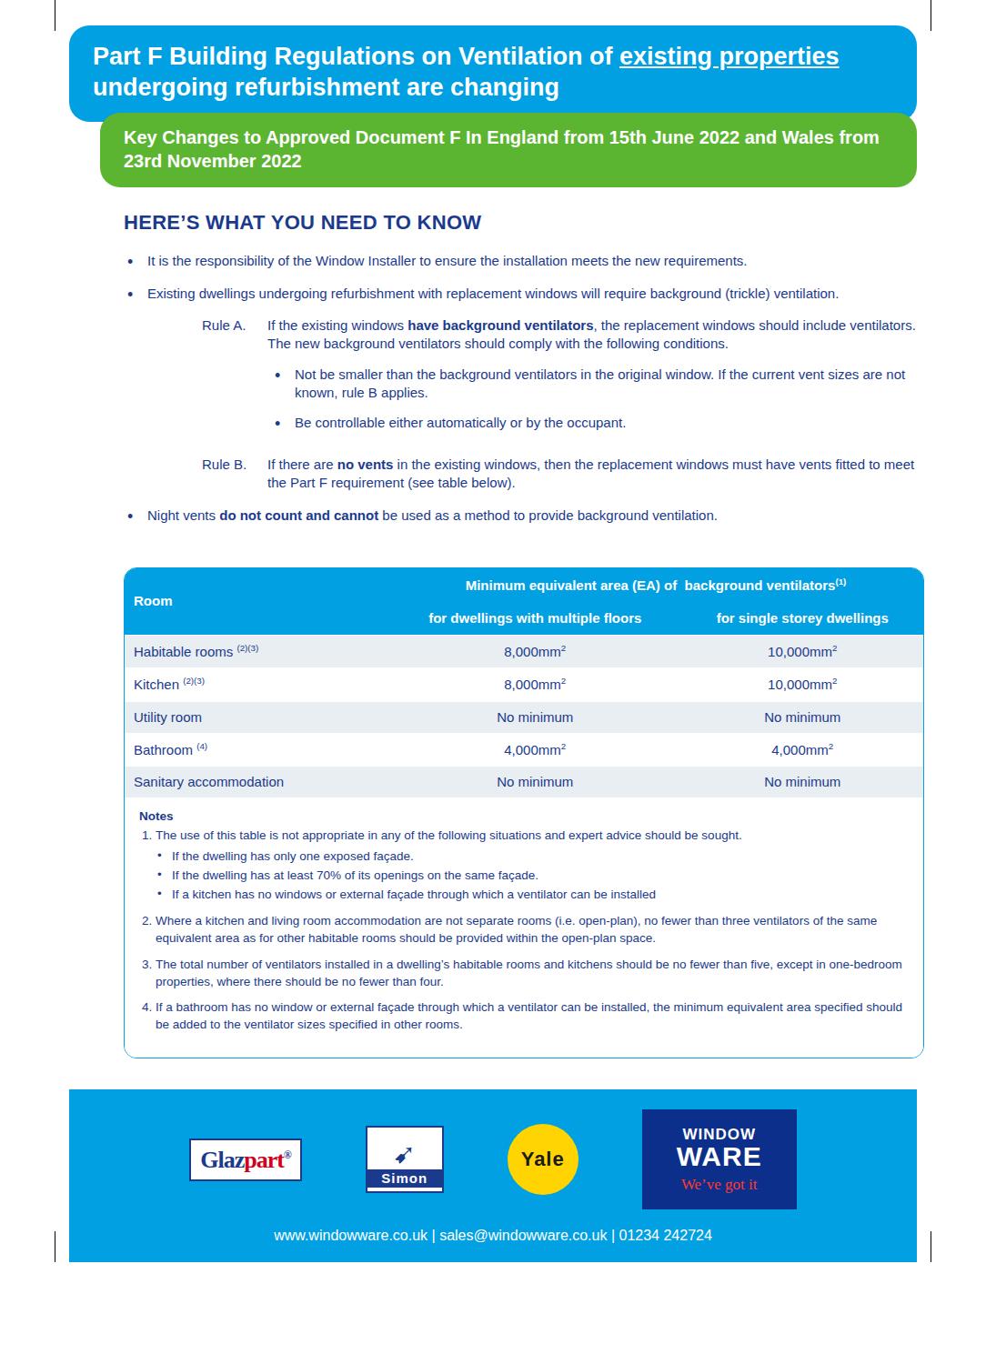Part F Building Regulations on Ventilation of existing properties undergoing refurbishment are changing
Key Changes to Approved Document F In England from 15th June 2022 and Wales from 23rd November 2022
HERE’S WHAT YOU NEED TO KNOW
It is the responsibility of the Window Installer to ensure the installation meets the new requirements.
Existing dwellings undergoing refurbishment with replacement windows will require background (trickle) ventilation.
Rule A.
If the existing windows have background ventilators, the replacement windows should include ventilators. The new background ventilators should comply with the following conditions.
Not be smaller than the background ventilators in the original window. If the current vent sizes are not known, rule B applies.
Be controllable either automatically or by the occupant.
Rule B.
If there are no vents in the existing windows, then the replacement windows must have vents fitted to meet the Part F requirement (see table below).
Night vents do not count and cannot be used as a method to provide background ventilation.
| Room | Minimum equivalent area (EA) of background ventilators (1) |
| --- | --- |
| for dwellings with multiple floors | for single storey dwellings |
| Habitable rooms (2)(3) | 8,000mm 2 | 10,000mm 2 |
| Kitchen (2)(3) | 8,000mm 2 | 10,000mm 2 |
| Utility room | No minimum | No minimum |
| Bathroom (4) | 4,000mm 2 | 4,000mm 2 |
| Sanitary accommodation | No minimum | No minimum |
Notes
The use of this table is not appropriate in any of the following situations and expert advice should be sought.
If the dwelling has only one exposed façade.
If the dwelling has at least 70% of its openings on the same façade.
If a kitchen has no windows or external façade through which a ventilator can be installed
Where a kitchen and living room accommodation are not separate rooms (i.e. open-plan), no fewer than three ventilators of the same equivalent area as for other habitable rooms should be provided within the open-plan space.
The total number of ventilators installed in a dwelling’s habitable rooms and kitchens should be no fewer than five, except in one-bedroom properties, where there should be no fewer than four.
If a bathroom has no window or external façade through which a ventilator can be installed, the minimum equivalent area specified should be added to the ventilator sizes specified in other rooms.
Glazpart®
➹
Simon
Yale
WINDOW
WARE
We’ve got it
www.windowware.co.uk | sales@windowware.co.uk | 01234 242724